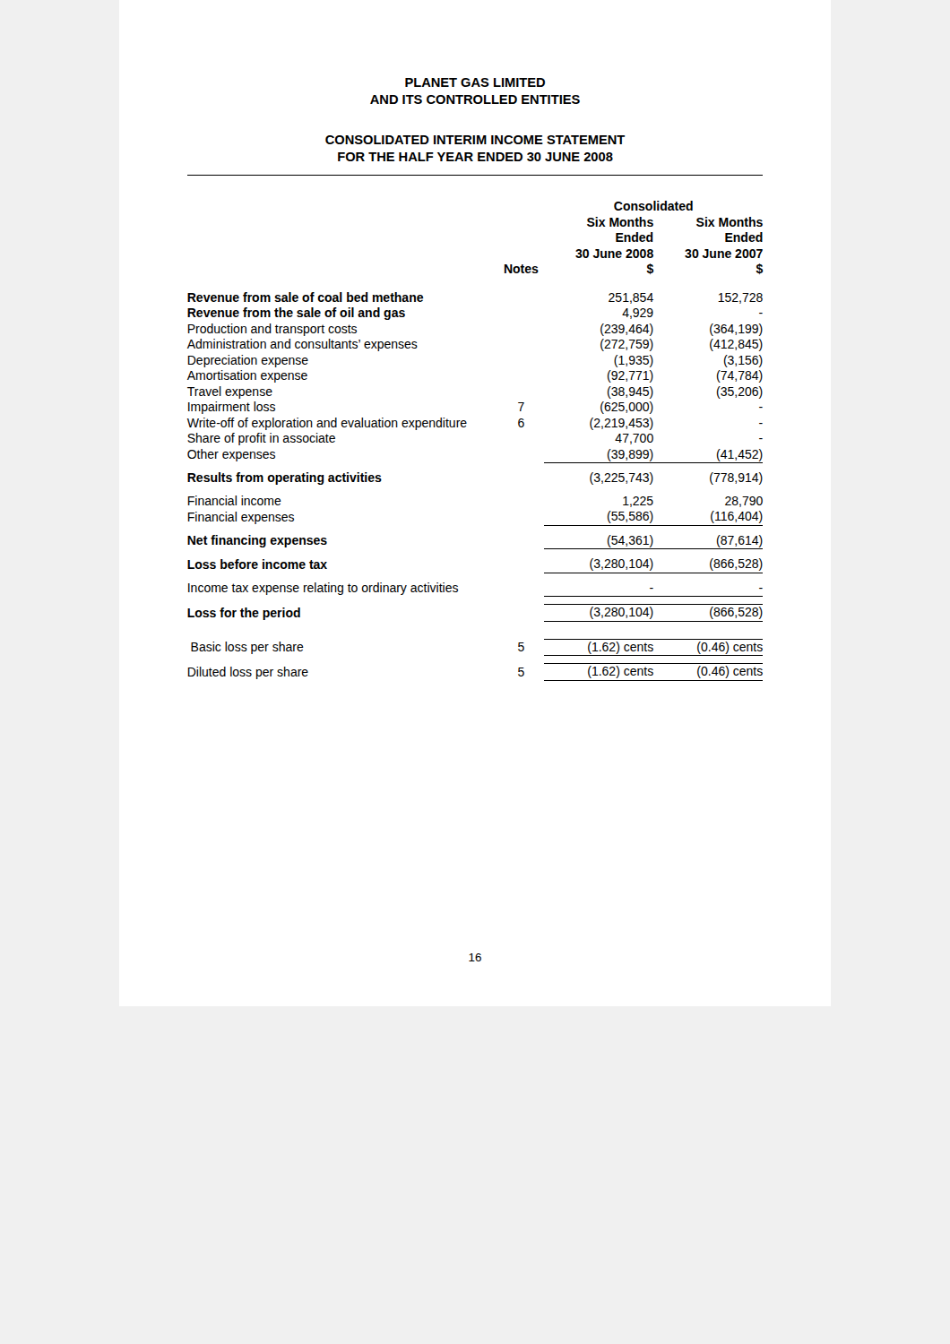PLANET GAS LIMITED
AND ITS CONTROLLED ENTITIES
CONSOLIDATED INTERIM INCOME STATEMENT
FOR THE HALF YEAR ENDED 30 JUNE 2008
| | | Consolidated |
| --- | --- | --- |
| | Notes | Six Months Ended 30 June 2008 $ | Six Months Ended 30 June 2007 $ |
| Revenue from sale of coal bed methane | | 251,854 | 152,728 |
| Revenue from the sale of oil and gas | | 4,929 | - |
| Production and transport costs | | (239,464) | (364,199) |
| Administration and consultants’ expenses | | (272,759) | (412,845) |
| Depreciation expense | | (1,935) | (3,156) |
| Amortisation expense | | (92,771) | (74,784) |
| Travel expense | | (38,945) | (35,206) |
| Impairment loss | 7 | (625,000) | - |
| Write-off of exploration and evaluation expenditure | 6 | (2,219,453) | - |
| Share of profit in associate | | 47,700 | - |
| Other expenses | | (39,899) | (41,452) |
| Results from operating activities | | (3,225,743) | (778,914) |
| Financial income | | 1,225 | 28,790 |
| Financial expenses | | (55,586) | (116,404) |
| Net financing expenses | | (54,361) | (87,614) |
| Loss before income tax | | (3,280,104) | (866,528) |
| Income tax expense relating to ordinary activities | | - | - |
| Loss for the period | | (3,280,104) | (866,528) |
| Basic loss per share | 5 | (1.62) cents | (0.46) cents |
| Diluted loss per share | 5 | (1.62) cents | (0.46) cents |
16